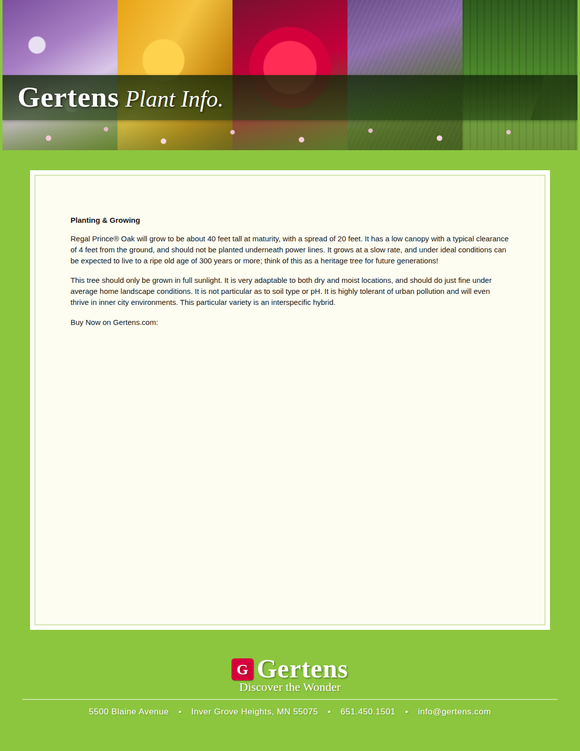Gertens Plant Info.
Planting & Growing
Regal Prince® Oak will grow to be about 40 feet tall at maturity, with a spread of 20 feet. It has a low canopy with a typical clearance of 4 feet from the ground, and should not be planted underneath power lines. It grows at a slow rate, and under ideal conditions can be expected to live to a ripe old age of 300 years or more; think of this as a heritage tree for future generations!
This tree should only be grown in full sunlight. It is very adaptable to both dry and moist locations, and should do just fine under average home landscape conditions. It is not particular as to soil type or pH. It is highly tolerant of urban pollution and will even thrive in inner city environments. This particular variety is an interspecific hybrid.
Buy Now on Gertens.com:
GGertens
Discover the Wonder
5500 Blaine Avenue • Inver Grove Heights, MN 55075 • 651.450.1501 • info@gertens.com